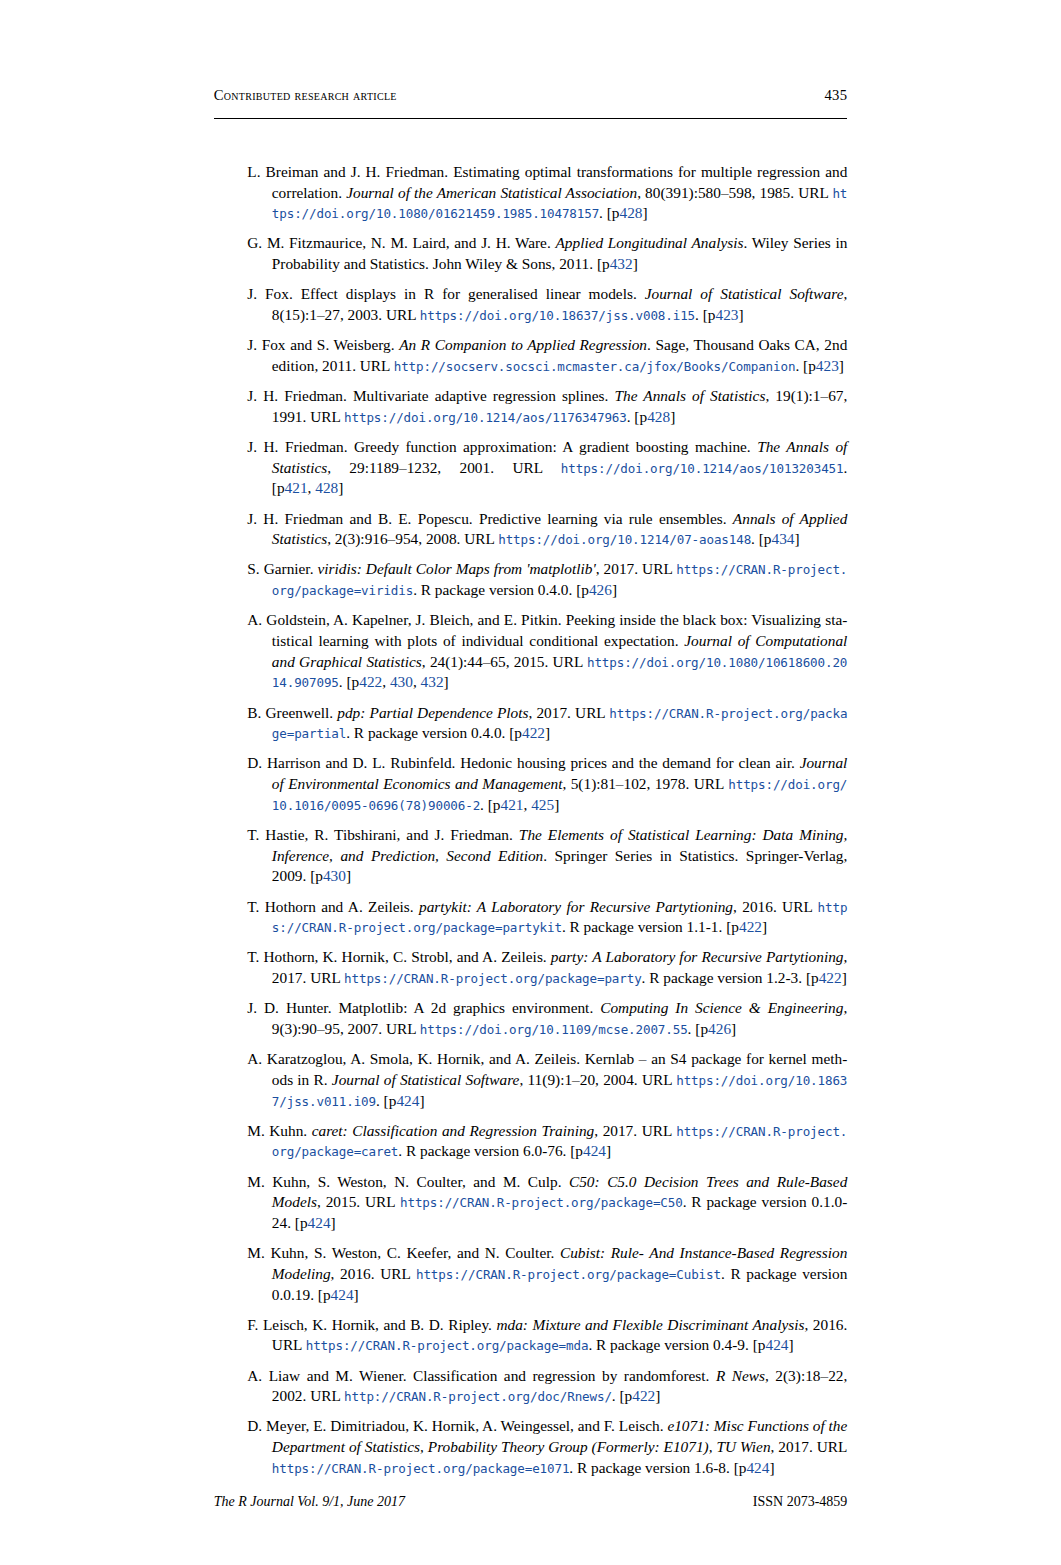Contributed research article 435
L. Breiman and J. H. Friedman. Estimating optimal transformations for multiple regression and correlation. Journal of the American Statistical Association, 80(391):580–598, 1985. URL https://doi.org/10.1080/01621459.1985.10478157. [p428]
G. M. Fitzmaurice, N. M. Laird, and J. H. Ware. Applied Longitudinal Analysis. Wiley Series in Probability and Statistics. John Wiley & Sons, 2011. [p432]
J. Fox. Effect displays in R for generalised linear models. Journal of Statistical Software, 8(15):1–27, 2003. URL https://doi.org/10.18637/jss.v008.i15. [p423]
J. Fox and S. Weisberg. An R Companion to Applied Regression. Sage, Thousand Oaks CA, 2nd edition, 2011. URL http://socserv.socsci.mcmaster.ca/jfox/Books/Companion. [p423]
J. H. Friedman. Multivariate adaptive regression splines. The Annals of Statistics, 19(1):1–67, 1991. URL https://doi.org/10.1214/aos/1176347963. [p428]
J. H. Friedman. Greedy function approximation: A gradient boosting machine. The Annals of Statistics, 29:1189–1232, 2001. URL https://doi.org/10.1214/aos/1013203451. [p421, 428]
J. H. Friedman and B. E. Popescu. Predictive learning via rule ensembles. Annals of Applied Statistics, 2(3):916–954, 2008. URL https://doi.org/10.1214/07-aoas148. [p434]
S. Garnier. viridis: Default Color Maps from 'matplotlib', 2017. URL https://CRAN.R-project.org/package=viridis. R package version 0.4.0. [p426]
A. Goldstein, A. Kapelner, J. Bleich, and E. Pitkin. Peeking inside the black box: Visualizing statistical learning with plots of individual conditional expectation. Journal of Computational and Graphical Statistics, 24(1):44–65, 2015. URL https://doi.org/10.1080/10618600.2014.907095. [p422, 430, 432]
B. Greenwell. pdp: Partial Dependence Plots, 2017. URL https://CRAN.R-project.org/package=partial. R package version 0.4.0. [p422]
D. Harrison and D. L. Rubinfeld. Hedonic housing prices and the demand for clean air. Journal of Environmental Economics and Management, 5(1):81–102, 1978. URL https://doi.org/10.1016/0095-0696(78)90006-2. [p421, 425]
T. Hastie, R. Tibshirani, and J. Friedman. The Elements of Statistical Learning: Data Mining, Inference, and Prediction, Second Edition. Springer Series in Statistics. Springer-Verlag, 2009. [p430]
T. Hothorn and A. Zeileis. partykit: A Laboratory for Recursive Partytioning, 2016. URL https://CRAN.R-project.org/package=partykit. R package version 1.1-1. [p422]
T. Hothorn, K. Hornik, C. Strobl, and A. Zeileis. party: A Laboratory for Recursive Partytioning, 2017. URL https://CRAN.R-project.org/package=party. R package version 1.2-3. [p422]
J. D. Hunter. Matplotlib: A 2d graphics environment. Computing In Science & Engineering, 9(3):90–95, 2007. URL https://doi.org/10.1109/mcse.2007.55. [p426]
A. Karatzoglou, A. Smola, K. Hornik, and A. Zeileis. Kernlab – an S4 package for kernel methods in R. Journal of Statistical Software, 11(9):1–20, 2004. URL https://doi.org/10.18637/jss.v011.i09. [p424]
M. Kuhn. caret: Classification and Regression Training, 2017. URL https://CRAN.R-project.org/package=caret. R package version 6.0-76. [p424]
M. Kuhn, S. Weston, N. Coulter, and M. Culp. C50: C5.0 Decision Trees and Rule-Based Models, 2015. URL https://CRAN.R-project.org/package=C50. R package version 0.1.0-24. [p424]
M. Kuhn, S. Weston, C. Keefer, and N. Coulter. Cubist: Rule- And Instance-Based Regression Modeling, 2016. URL https://CRAN.R-project.org/package=Cubist. R package version 0.0.19. [p424]
F. Leisch, K. Hornik, and B. D. Ripley. mda: Mixture and Flexible Discriminant Analysis, 2016. URL https://CRAN.R-project.org/package=mda. R package version 0.4-9. [p424]
A. Liaw and M. Wiener. Classification and regression by randomforest. R News, 2(3):18–22, 2002. URL http://CRAN.R-project.org/doc/Rnews/. [p422]
D. Meyer, E. Dimitriadou, K. Hornik, A. Weingessel, and F. Leisch. e1071: Misc Functions of the Department of Statistics, Probability Theory Group (Formerly: E1071), TU Wien, 2017. URL https://CRAN.R-project.org/package=e1071. R package version 1.6-8. [p424]
The R Journal Vol. 9/1, June 2017 ISSN 2073-4859